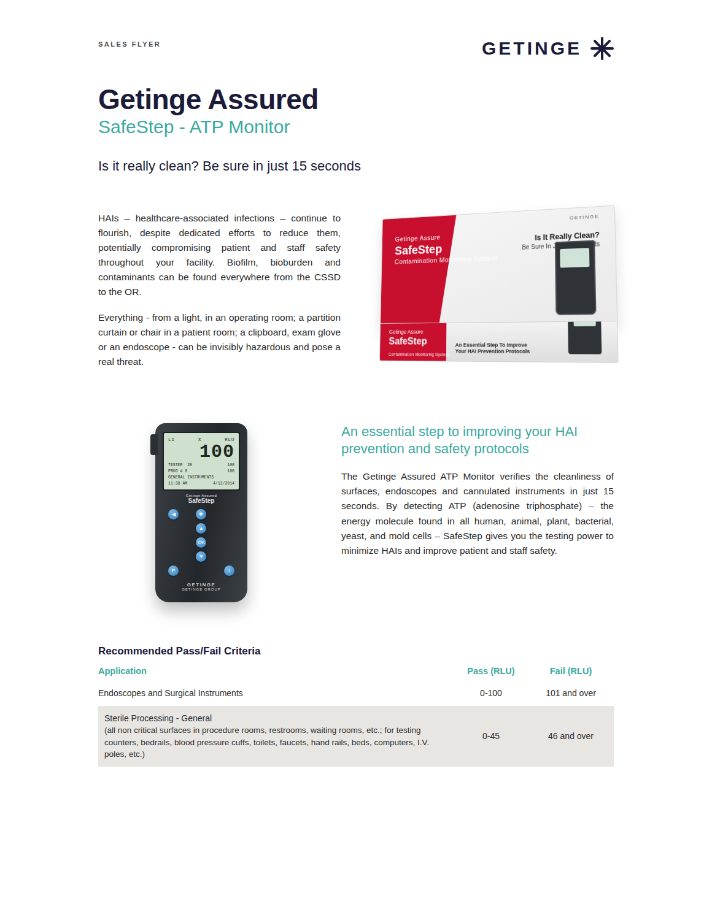Sales Flyer
GETINGE
Getinge Assured
SafeStep - ATP Monitor
Is it really clean? Be sure in just 15 seconds
HAIs – healthcare-associated infections – continue to flourish, despite dedicated efforts to reduce them, potentially compromising patient and staff safety throughout your facility. Biofilm, bioburden and contaminants can be found everywhere from the CSSD to the OR.
Everything - from a light, in an operating room; a partition curtain or chair in a patient room; a clipboard, exam glove or an endoscope - can be invisibly hazardous and pose a real threat.
Getinge AssureSafeStep Contamination Monitoring System
GETINGE
Is It Really Clean?Be Sure In Just 15 Seconds
Getinge AssureSafeStep
Contamination Monitoring System
An Essential Step To Improve
Your HAI Prevention Protocols
L1 XRLU
100
TESTER 20100
PROG # 0100
GENERAL INSTRUMENTS
11:38 AM 4/13/2014
Getinge AssuredSafeStep
◀
✱
▲
OK
▼
P
i
GETINGEGETINGE GROUP
An essential step to improving your HAI prevention and safety protocols
The Getinge Assured ATP Monitor verifies the cleanliness of surfaces, endoscopes and cannulated instruments in just 15 seconds. By detecting ATP (adenosine triphosphate) – the energy molecule found in all human, animal, plant, bacterial, yeast, and mold cells – SafeStep gives you the testing power to minimize HAIs and improve patient and staff safety.
Recommended Pass/Fail Criteria
| Application | Pass (RLU) | Fail (RLU) |
| --- | --- | --- |
| Endoscopes and Surgical Instruments | 0-100 | 101 and over |
| Sterile Processing - General (all non critical surfaces in procedure rooms, restrooms, waiting rooms, etc.; for testing counters, bedrails, blood pressure cuffs, toilets, faucets, hand rails, beds, computers, I.V. poles, etc.) | 0-45 | 46 and over |